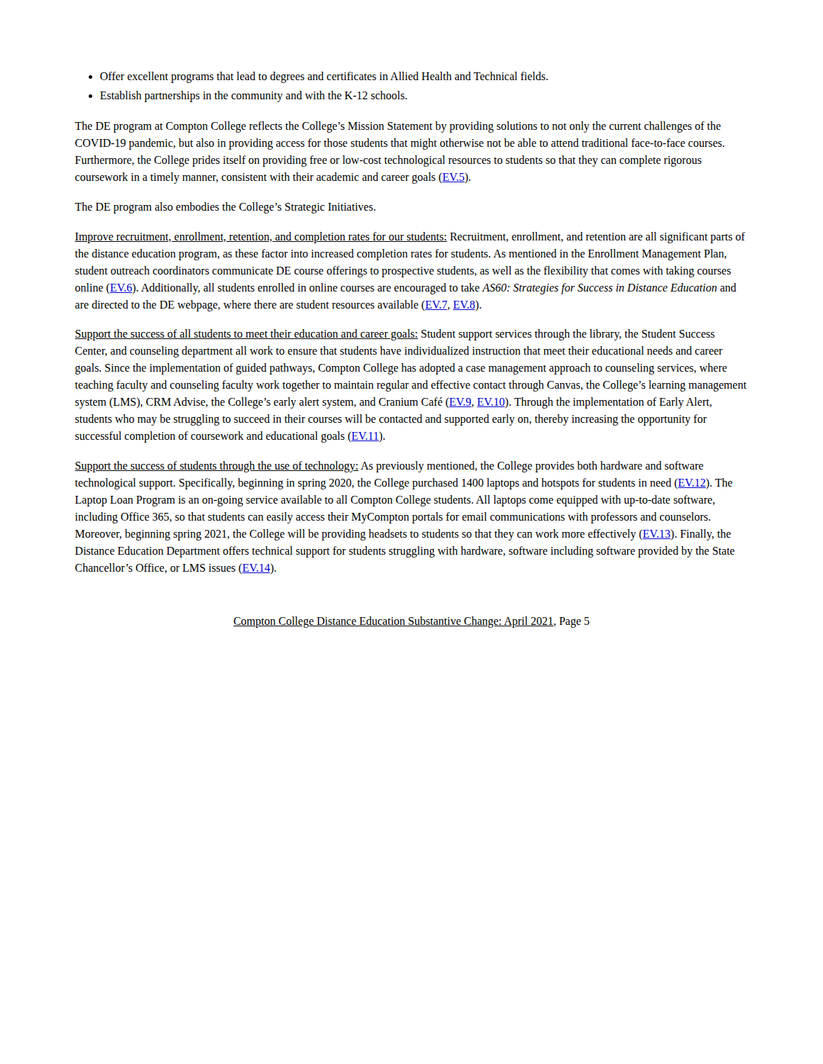Offer excellent programs that lead to degrees and certificates in Allied Health and Technical fields.
Establish partnerships in the community and with the K-12 schools.
The DE program at Compton College reflects the College’s Mission Statement by providing solutions to not only the current challenges of the COVID-19 pandemic, but also in providing access for those students that might otherwise not be able to attend traditional face-to-face courses. Furthermore, the College prides itself on providing free or low-cost technological resources to students so that they can complete rigorous coursework in a timely manner, consistent with their academic and career goals (EV.5).
The DE program also embodies the College’s Strategic Initiatives.
Improve recruitment, enrollment, retention, and completion rates for our students: Recruitment, enrollment, and retention are all significant parts of the distance education program, as these factor into increased completion rates for students. As mentioned in the Enrollment Management Plan, student outreach coordinators communicate DE course offerings to prospective students, as well as the flexibility that comes with taking courses online (EV.6). Additionally, all students enrolled in online courses are encouraged to take AS60: Strategies for Success in Distance Education and are directed to the DE webpage, where there are student resources available (EV.7, EV.8).
Support the success of all students to meet their education and career goals: Student support services through the library, the Student Success Center, and counseling department all work to ensure that students have individualized instruction that meet their educational needs and career goals. Since the implementation of guided pathways, Compton College has adopted a case management approach to counseling services, where teaching faculty and counseling faculty work together to maintain regular and effective contact through Canvas, the College’s learning management system (LMS), CRM Advise, the College’s early alert system, and Cranium Café (EV.9, EV.10). Through the implementation of Early Alert, students who may be struggling to succeed in their courses will be contacted and supported early on, thereby increasing the opportunity for successful completion of coursework and educational goals (EV.11).
Support the success of students through the use of technology: As previously mentioned, the College provides both hardware and software technological support. Specifically, beginning in spring 2020, the College purchased 1400 laptops and hotspots for students in need (EV.12). The Laptop Loan Program is an on-going service available to all Compton College students. All laptops come equipped with up-to-date software, including Office 365, so that students can easily access their MyCompton portals for email communications with professors and counselors. Moreover, beginning spring 2021, the College will be providing headsets to students so that they can work more effectively (EV.13). Finally, the Distance Education Department offers technical support for students struggling with hardware, software including software provided by the State Chancellor’s Office, or LMS issues (EV.14).
Compton College Distance Education Substantive Change: April 2021, Page 5